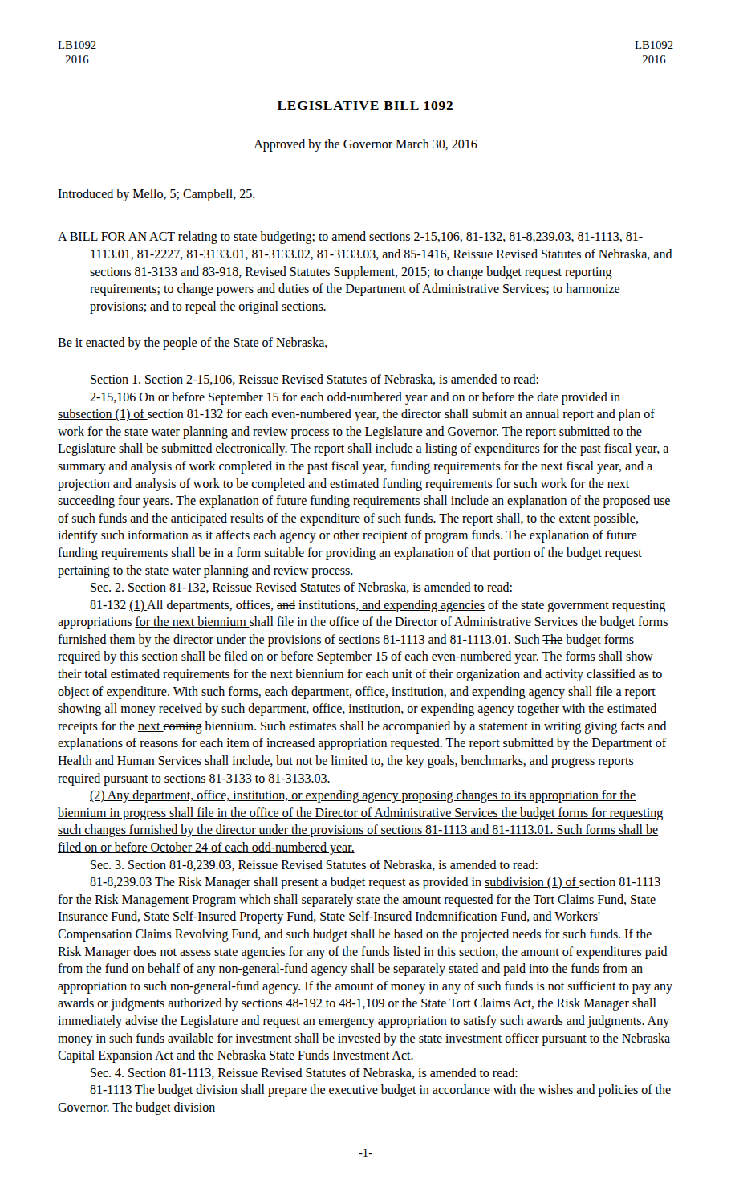LB1092
2016
LB1092
2016
LEGISLATIVE BILL 1092
Approved by the Governor March 30, 2016
Introduced by Mello, 5; Campbell, 25.
A BILL FOR AN ACT relating to state budgeting; to amend sections 2-15,106, 81-132, 81-8,239.03, 81-1113, 81-1113.01, 81-2227, 81-3133.01, 81-3133.02, 81-3133.03, and 85-1416, Reissue Revised Statutes of Nebraska, and sections 81-3133 and 83-918, Revised Statutes Supplement, 2015; to change budget request reporting requirements; to change powers and duties of the Department of Administrative Services; to harmonize provisions; and to repeal the original sections.
Be it enacted by the people of the State of Nebraska,
Section 1. Section 2-15,106, Reissue Revised Statutes of Nebraska, is amended to read:
2-15,106 On or before September 15 for each odd-numbered year and on or before the date provided in subsection (1) of section 81-132 for each even-numbered year, the director shall submit an annual report and plan of work for the state water planning and review process to the Legislature and Governor. The report submitted to the Legislature shall be submitted electronically. The report shall include a listing of expenditures for the past fiscal year, a summary and analysis of work completed in the past fiscal year, funding requirements for the next fiscal year, and a projection and analysis of work to be completed and estimated funding requirements for such work for the next succeeding four years. The explanation of future funding requirements shall include an explanation of the proposed use of such funds and the anticipated results of the expenditure of such funds. The report shall, to the extent possible, identify such information as it affects each agency or other recipient of program funds. The explanation of future funding requirements shall be in a form suitable for providing an explanation of that portion of the budget request pertaining to the state water planning and review process.
Sec. 2. Section 81-132, Reissue Revised Statutes of Nebraska, is amended to read:
81-132 (1) All departments, offices, and institutions, and expending agencies of the state government requesting appropriations for the next biennium shall file in the office of the Director of Administrative Services the budget forms furnished them by the director under the provisions of sections 81-1113 and 81-1113.01. Such The budget forms required by this section shall be filed on or before September 15 of each even-numbered year. The forms shall show their total estimated requirements for the next biennium for each unit of their organization and activity classified as to object of expenditure. With such forms, each department, office, institution, and expending agency shall file a report showing all money received by such department, office, institution, or expending agency together with the estimated receipts for the next coming biennium. Such estimates shall be accompanied by a statement in writing giving facts and explanations of reasons for each item of increased appropriation requested. The report submitted by the Department of Health and Human Services shall include, but not be limited to, the key goals, benchmarks, and progress reports required pursuant to sections 81-3133 to 81-3133.03.
(2) Any department, office, institution, or expending agency proposing changes to its appropriation for the biennium in progress shall file in the office of the Director of Administrative Services the budget forms for requesting such changes furnished by the director under the provisions of sections 81-1113 and 81-1113.01. Such forms shall be filed on or before October 24 of each odd-numbered year.
Sec. 3. Section 81-8,239.03, Reissue Revised Statutes of Nebraska, is amended to read:
81-8,239.03 The Risk Manager shall present a budget request as provided in subdivision (1) of section 81-1113 for the Risk Management Program which shall separately state the amount requested for the Tort Claims Fund, State Insurance Fund, State Self-Insured Property Fund, State Self-Insured Indemnification Fund, and Workers' Compensation Claims Revolving Fund, and such budget shall be based on the projected needs for such funds. If the Risk Manager does not assess state agencies for any of the funds listed in this section, the amount of expenditures paid from the fund on behalf of any non-general-fund agency shall be separately stated and paid into the funds from an appropriation to such non-general-fund agency. If the amount of money in any of such funds is not sufficient to pay any awards or judgments authorized by sections 48-192 to 48-1,109 or the State Tort Claims Act, the Risk Manager shall immediately advise the Legislature and request an emergency appropriation to satisfy such awards and judgments. Any money in such funds available for investment shall be invested by the state investment officer pursuant to the Nebraska Capital Expansion Act and the Nebraska State Funds Investment Act.
Sec. 4. Section 81-1113, Reissue Revised Statutes of Nebraska, is amended to read:
81-1113 The budget division shall prepare the executive budget in accordance with the wishes and policies of the Governor. The budget division
-1-